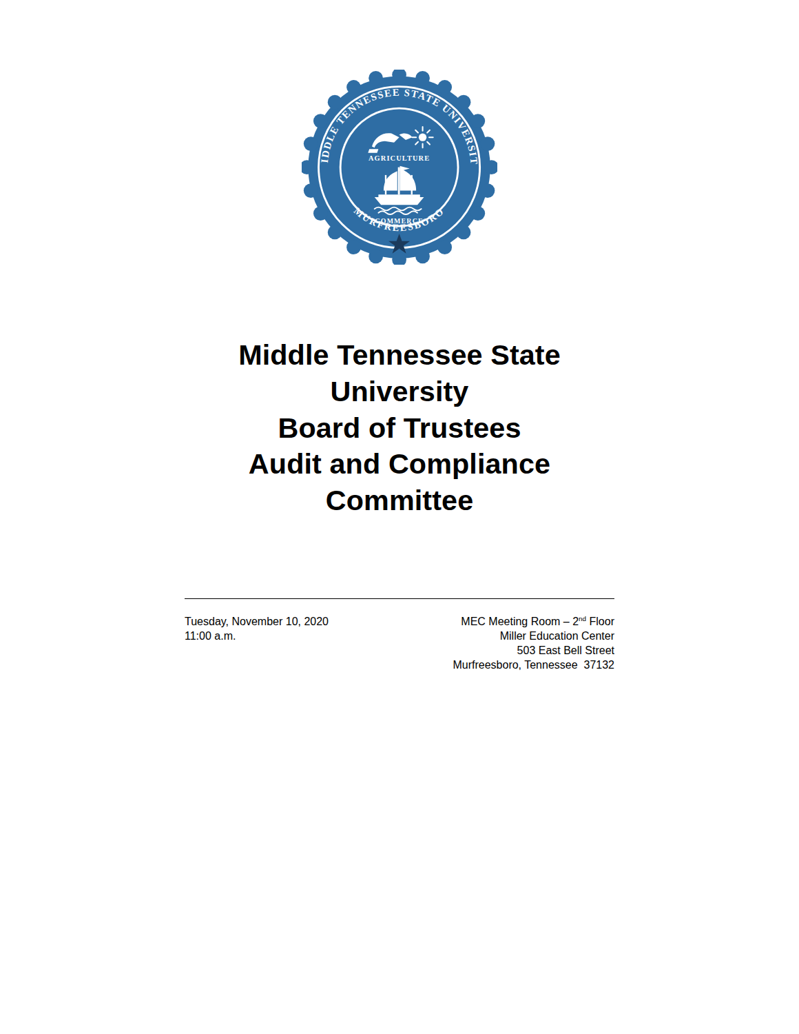MIDDLE TENNESSEE STATE UNIVERSITY MURFREESBORO AGRICULTURE COMMERCE
Middle Tennessee State University
Board of Trustees
Audit and Compliance Committee
Tuesday, November 10, 2020
11:00 a.m.
MEC Meeting Room – 2nd Floor
Miller Education Center
503 East Bell Street
Murfreesboro, Tennessee 37132